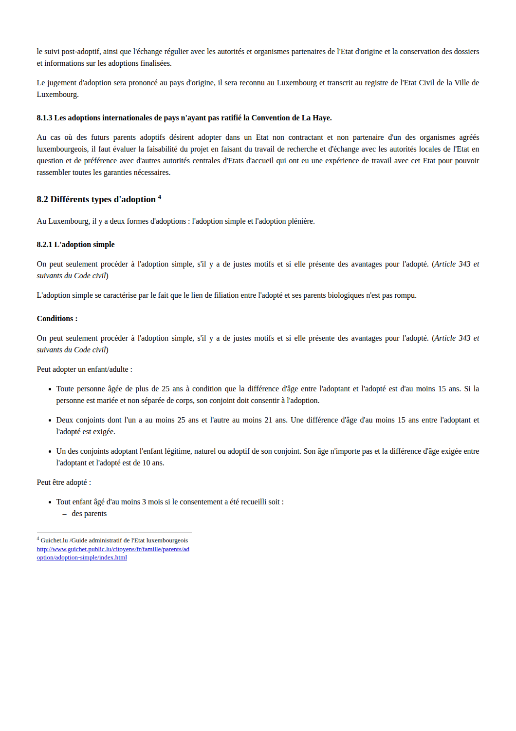le suivi post-adoptif, ainsi que l'échange régulier avec les autorités et organismes partenaires de l'Etat d'origine et la conservation des dossiers et informations sur les adoptions finalisées.
Le jugement d'adoption sera prononcé au pays d'origine, il sera reconnu au Luxembourg et transcrit au registre de l'Etat Civil de la Ville de Luxembourg.
8.1.3 Les adoptions internationales de pays n'ayant pas ratifié la Convention de La Haye.
Au cas où des futurs parents adoptifs désirent adopter dans un Etat non contractant et non partenaire d'un des organismes agréés luxembourgeois, il faut évaluer la faisabilité du projet en faisant du travail de recherche et d'échange avec les autorités locales de l'Etat en question et de préférence avec d'autres autorités centrales d'Etats d'accueil qui ont eu une expérience de travail avec cet Etat pour pouvoir rassembler toutes les garanties nécessaires.
8.2 Différents types d'adoption 4
Au Luxembourg, il y a deux formes d'adoptions : l'adoption simple et l'adoption plénière.
8.2.1 L'adoption simple
On peut seulement procéder à l'adoption simple, s'il y a de justes motifs et si elle présente des avantages pour l'adopté. (Article 343 et suivants du Code civil)
L'adoption simple se caractérise par le fait que le lien de filiation entre l'adopté et ses parents biologiques n'est pas rompu.
Conditions :
On peut seulement procéder à l'adoption simple, s'il y a de justes motifs et si elle présente des avantages pour l'adopté. (Article 343 et suivants du Code civil)
Peut adopter un enfant/adulte :
Toute personne âgée de plus de 25 ans à condition que la différence d'âge entre l'adoptant et l'adopté est d'au moins 15 ans. Si la personne est mariée et non séparée de corps, son conjoint doit consentir à l'adoption.
Deux conjoints dont l'un a au moins 25 ans et l'autre au moins 21 ans. Une différence d'âge d'au moins 15 ans entre l'adoptant et l'adopté est exigée.
Un des conjoints adoptant l'enfant légitime, naturel ou adoptif de son conjoint. Son âge n'importe pas et la différence d'âge exigée entre l'adoptant et l'adopté est de 10 ans.
Peut être adopté :
Tout enfant âgé d'au moins 3 mois si le consentement a été recueilli soit :
des parents
4 Guichet.lu /Guide administratif de l'Etat luxembourgeois
http://www.guichet.public.lu/citoyens/fr/famille/parents/adoption/adoption-simple/index.html